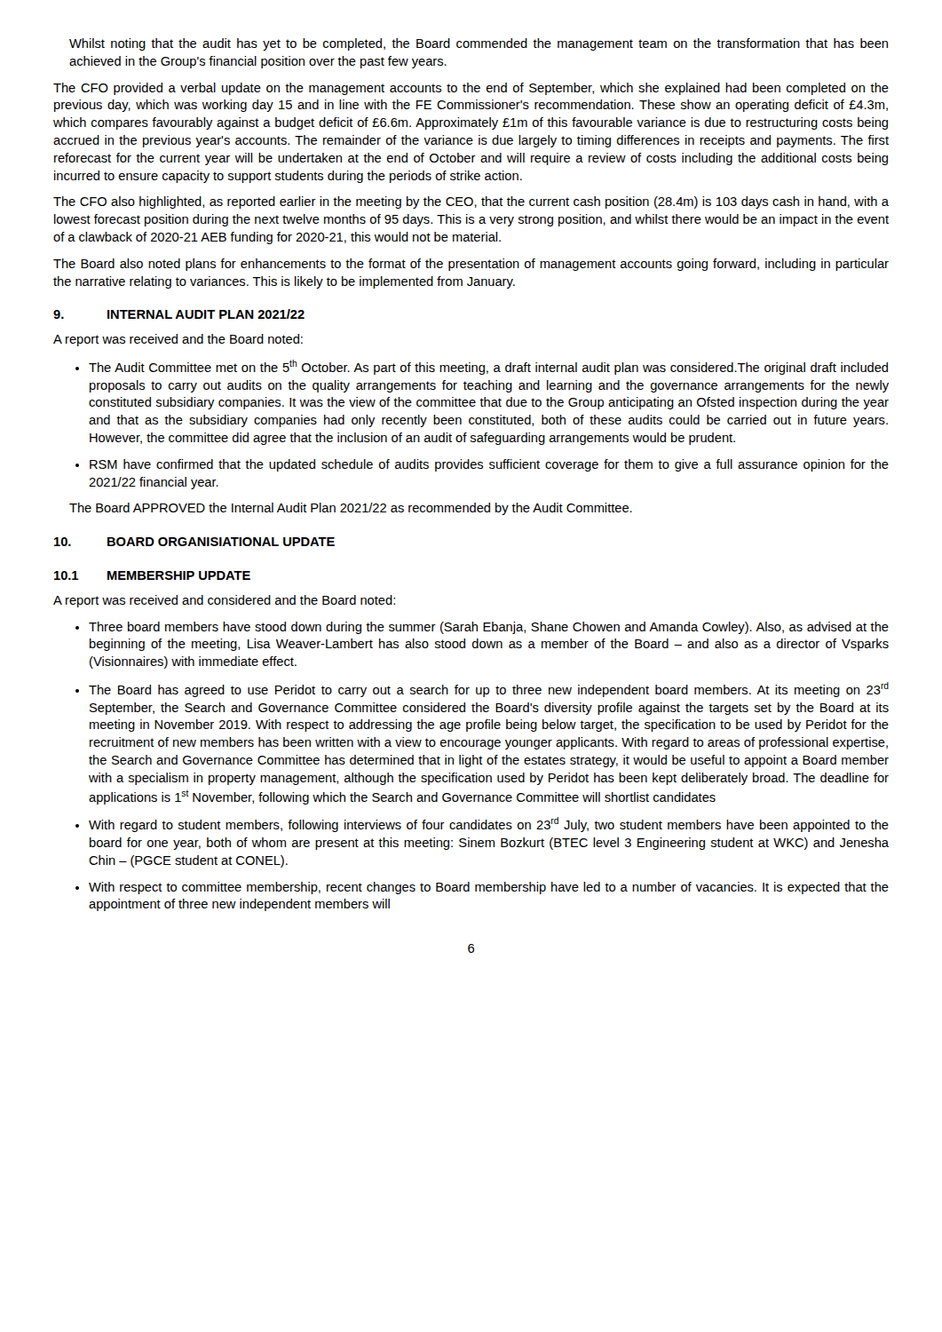Whilst noting that the audit has yet to be completed, the Board commended the management team on the transformation that has been achieved in the Group's financial position over the past few years.
The CFO provided a verbal update on the management accounts to the end of September, which she explained had been completed on the previous day, which was working day 15 and in line with the FE Commissioner's recommendation. These show an operating deficit of £4.3m, which compares favourably against a budget deficit of £6.6m. Approximately £1m of this favourable variance is due to restructuring costs being accrued in the previous year's accounts. The remainder of the variance is due largely to timing differences in receipts and payments. The first reforecast for the current year will be undertaken at the end of October and will require a review of costs including the additional costs being incurred to ensure capacity to support students during the periods of strike action.
The CFO also highlighted, as reported earlier in the meeting by the CEO, that the current cash position (28.4m) is 103 days cash in hand, with a lowest forecast position during the next twelve months of 95 days. This is a very strong position, and whilst there would be an impact in the event of a clawback of 2020-21 AEB funding for 2020-21, this would not be material.
The Board also noted plans for enhancements to the format of the presentation of management accounts going forward, including in particular the narrative relating to variances. This is likely to be implemented from January.
9. INTERNAL AUDIT PLAN 2021/22
A report was received and the Board noted:
The Audit Committee met on the 5th October. As part of this meeting, a draft internal audit plan was considered.The original draft included proposals to carry out audits on the quality arrangements for teaching and learning and the governance arrangements for the newly constituted subsidiary companies. It was the view of the committee that due to the Group anticipating an Ofsted inspection during the year and that as the subsidiary companies had only recently been constituted, both of these audits could be carried out in future years. However, the committee did agree that the inclusion of an audit of safeguarding arrangements would be prudent.
RSM have confirmed that the updated schedule of audits provides sufficient coverage for them to give a full assurance opinion for the 2021/22 financial year.
The Board APPROVED the Internal Audit Plan 2021/22 as recommended by the Audit Committee.
10. BOARD ORGANISIATIONAL UPDATE
10.1 MEMBERSHIP UPDATE
A report was received and considered and the Board noted:
Three board members have stood down during the summer (Sarah Ebanja, Shane Chowen and Amanda Cowley). Also, as advised at the beginning of the meeting, Lisa Weaver-Lambert has also stood down as a member of the Board – and also as a director of Vsparks (Visionnaires) with immediate effect.
The Board has agreed to use Peridot to carry out a search for up to three new independent board members. At its meeting on 23rd September, the Search and Governance Committee considered the Board's diversity profile against the targets set by the Board at its meeting in November 2019. With respect to addressing the age profile being below target, the specification to be used by Peridot for the recruitment of new members has been written with a view to encourage younger applicants. With regard to areas of professional expertise, the Search and Governance Committee has determined that in light of the estates strategy, it would be useful to appoint a Board member with a specialism in property management, although the specification used by Peridot has been kept deliberately broad. The deadline for applications is 1st November, following which the Search and Governance Committee will shortlist candidates
With regard to student members, following interviews of four candidates on 23rd July, two student members have been appointed to the board for one year, both of whom are present at this meeting: Sinem Bozkurt (BTEC level 3 Engineering student at WKC) and Jenesha Chin – (PGCE student at CONEL).
With respect to committee membership, recent changes to Board membership have led to a number of vacancies. It is expected that the appointment of three new independent members will
6